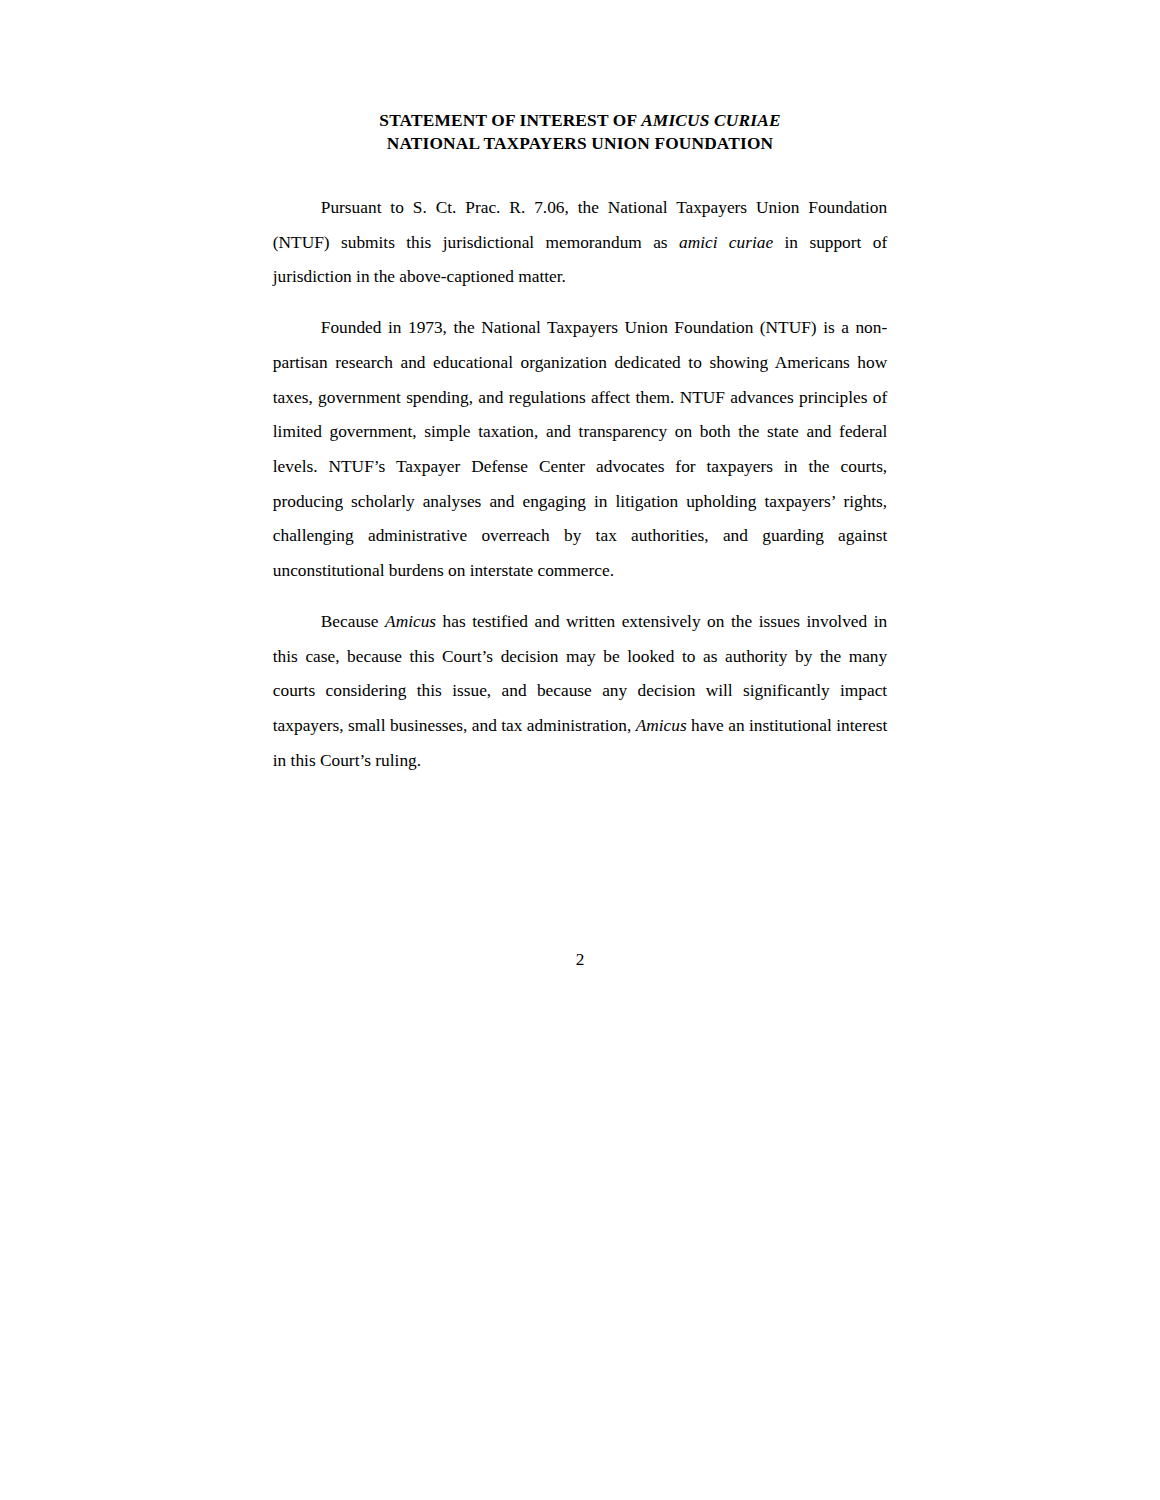Statement of Interest of Amicus Curiae
National Taxpayers Union Foundation
Pursuant to S. Ct. Prac. R. 7.06, the National Taxpayers Union Foundation (NTUF) submits this jurisdictional memorandum as amici curiae in support of jurisdiction in the above-captioned matter.
Founded in 1973, the National Taxpayers Union Foundation (NTUF) is a non-partisan research and educational organization dedicated to showing Americans how taxes, government spending, and regulations affect them. NTUF advances principles of limited government, simple taxation, and transparency on both the state and federal levels. NTUF’s Taxpayer Defense Center advocates for taxpayers in the courts, producing scholarly analyses and engaging in litigation upholding taxpayers’ rights, challenging administrative overreach by tax authorities, and guarding against unconstitutional burdens on interstate commerce.
Because Amicus has testified and written extensively on the issues involved in this case, because this Court’s decision may be looked to as authority by the many courts considering this issue, and because any decision will significantly impact taxpayers, small businesses, and tax administration, Amicus have an institutional interest in this Court’s ruling.
2